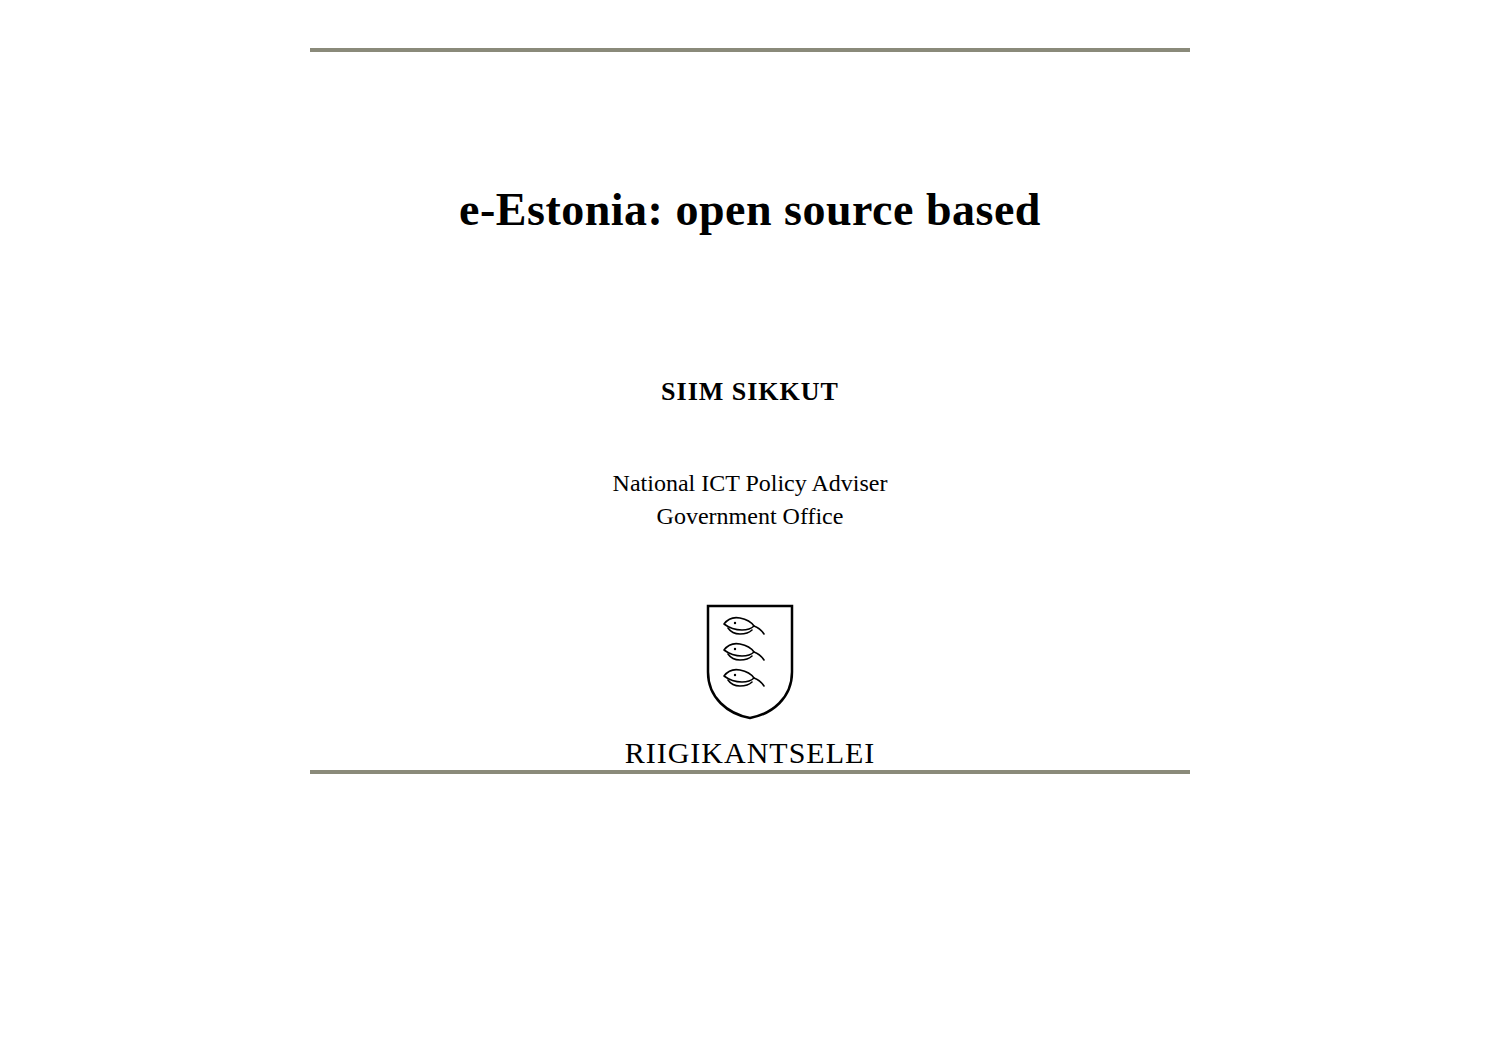e-Estonia: open source based
SIIM SIKKUT
National ICT Policy Adviser
Government Office
RIIGIKANTSELEI